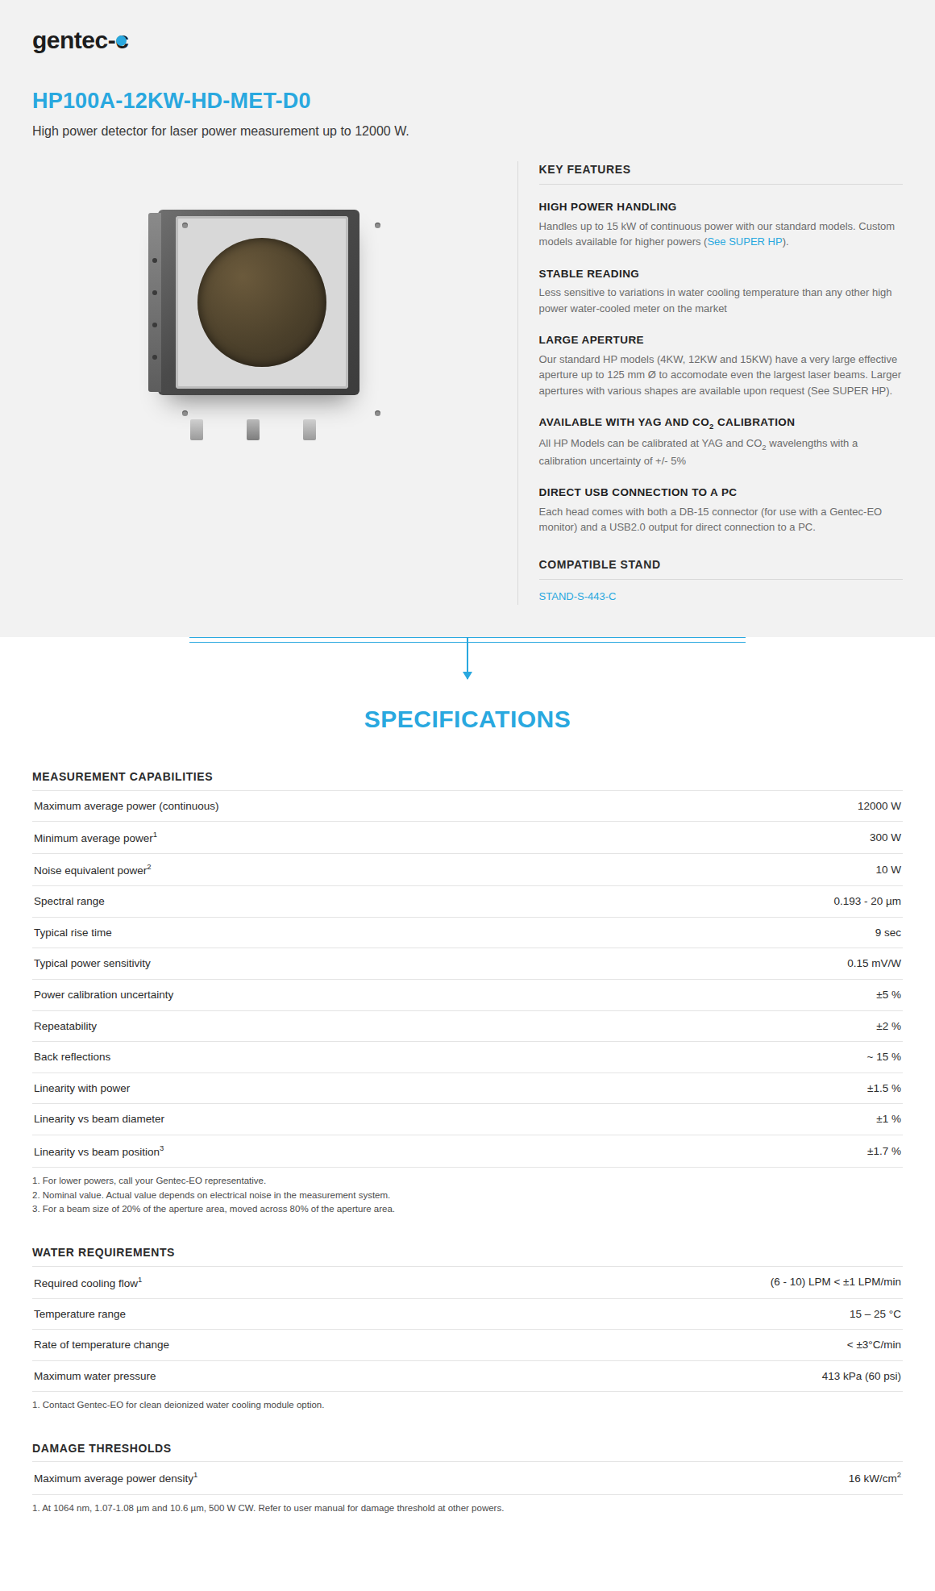gentec-є
HP100A-12KW-HD-MET-D0
High power detector for laser power measurement up to 12000 W.
KEY FEATURES
HIGH POWER HANDLING
Handles up to 15 kW of continuous power with our standard models. Custom models available for higher powers (See SUPER HP).
STABLE READING
Less sensitive to variations in water cooling temperature than any other high power water-cooled meter on the market
LARGE APERTURE
Our standard HP models (4KW, 12KW and 15KW) have a very large effective aperture up to 125 mm Ø to accomodate even the largest laser beams. Larger apertures with various shapes are available upon request (See SUPER HP).
AVAILABLE WITH YAG AND CO2 CALIBRATION
All HP Models can be calibrated at YAG and CO2 wavelengths with a calibration uncertainty of +/- 5%
DIRECT USB CONNECTION TO A PC
Each head comes with both a DB-15 connector (for use with a Gentec-EO monitor) and a USB2.0 output for direct connection to a PC.
COMPATIBLE STAND
STAND-S-443-C
SPECIFICATIONS
MEASUREMENT CAPABILITIES
| Maximum average power (continuous) | 12000 W |
| Minimum average power 1 | 300 W |
| Noise equivalent power 2 | 10 W |
| Spectral range | 0.193 - 20 µm |
| Typical rise time | 9 sec |
| Typical power sensitivity | 0.15 mV/W |
| Power calibration uncertainty | ±5 % |
| Repeatability | ±2 % |
| Back reflections | ~ 15 % |
| Linearity with power | ±1.5 % |
| Linearity vs beam diameter | ±1 % |
| Linearity vs beam position 3 | ±1.7 % |
1. For lower powers, call your Gentec-EO representative.
2. Nominal value. Actual value depends on electrical noise in the measurement system.
3. For a beam size of 20% of the aperture area, moved across 80% of the aperture area.
WATER REQUIREMENTS
| Required cooling flow 1 | (6 - 10) LPM < ±1 LPM/min |
| Temperature range | 15 – 25 °C |
| Rate of temperature change | < ±3°C/min |
| Maximum water pressure | 413 kPa (60 psi) |
1. Contact Gentec-EO for clean deionized water cooling module option.
DAMAGE THRESHOLDS
| Maximum average power density 1 | 16 kW/cm 2 |
1. At 1064 nm, 1.07-1.08 µm and 10.6 µm, 500 W CW. Refer to user manual for damage threshold at other powers.